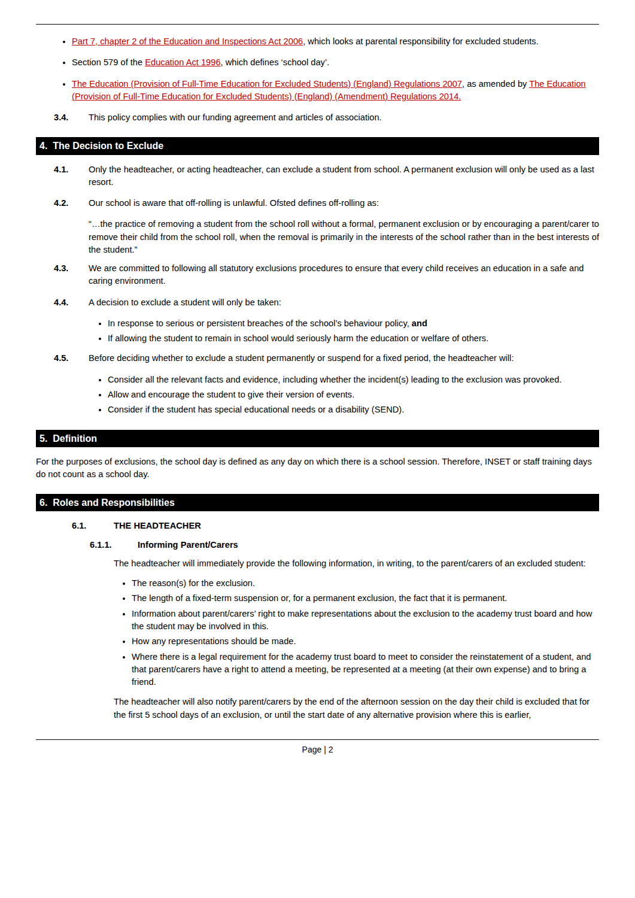Part 7, chapter 2 of the Education and Inspections Act 2006, which looks at parental responsibility for excluded students.
Section 579 of the Education Act 1996, which defines ‘school day’.
The Education (Provision of Full-Time Education for Excluded Students) (England) Regulations 2007, as amended by The Education (Provision of Full-Time Education for Excluded Students) (England) (Amendment) Regulations 2014.
3.4.
This policy complies with our funding agreement and articles of association.
4. The Decision to Exclude
4.1.
Only the headteacher, or acting headteacher, can exclude a student from school. A permanent exclusion will only be used as a last resort.
4.2.
Our school is aware that off-rolling is unlawful. Ofsted defines off-rolling as:
“…the practice of removing a student from the school roll without a formal, permanent exclusion or by encouraging a parent/carer to remove their child from the school roll, when the removal is primarily in the interests of the school rather than in the best interests of the student.”
4.3.
We are committed to following all statutory exclusions procedures to ensure that every child receives an education in a safe and caring environment.
4.4.
A decision to exclude a student will only be taken:
In response to serious or persistent breaches of the school’s behaviour policy, and
If allowing the student to remain in school would seriously harm the education or welfare of others.
4.5.
Before deciding whether to exclude a student permanently or suspend for a fixed period, the headteacher will:
Consider all the relevant facts and evidence, including whether the incident(s) leading to the exclusion was provoked.
Allow and encourage the student to give their version of events.
Consider if the student has special educational needs or a disability (SEND).
5. Definition
For the purposes of exclusions, the school day is defined as any day on which there is a school session. Therefore, INSET or staff training days do not count as a school day.
6. Roles and Responsibilities
6.1.
THE HEADTEACHER
6.1.1.
Informing Parent/Carers
The headteacher will immediately provide the following information, in writing, to the parent/carers of an excluded student:
The reason(s) for the exclusion.
The length of a fixed-term suspension or, for a permanent exclusion, the fact that it is permanent.
Information about parent/carers’ right to make representations about the exclusion to the academy trust board and how the student may be involved in this.
How any representations should be made.
Where there is a legal requirement for the academy trust board to meet to consider the reinstatement of a student, and that parent/carers have a right to attend a meeting, be represented at a meeting (at their own expense) and to bring a friend.
The headteacher will also notify parent/carers by the end of the afternoon session on the day their child is excluded that for the first 5 school days of an exclusion, or until the start date of any alternative provision where this is earlier,
Page | 2